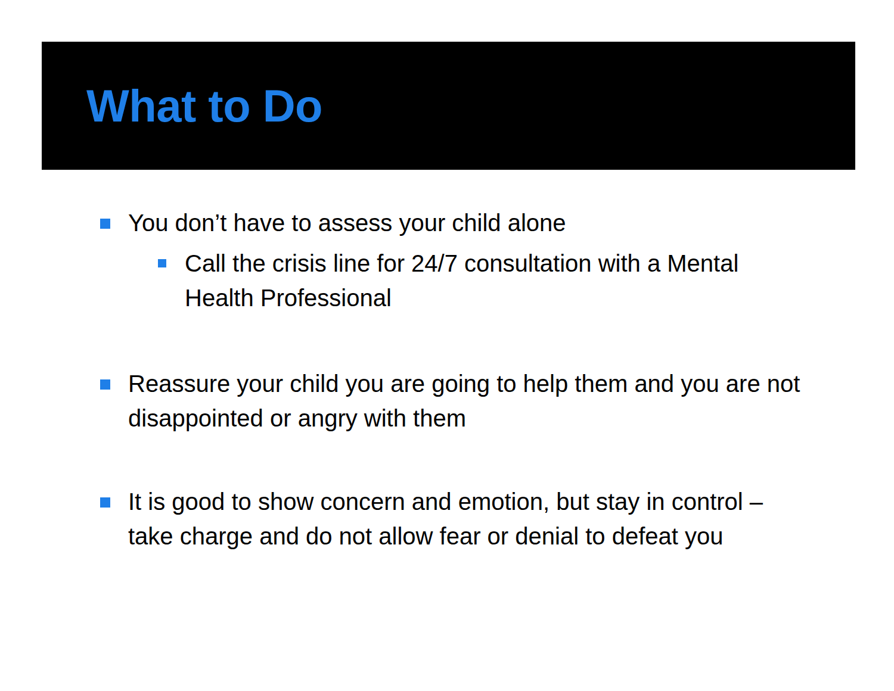What to Do
You don’t have to assess your child alone
Call the crisis line for 24/7 consultation with a Mental Health Professional
Reassure your child you are going to help them and you are not disappointed or angry with them
It is good to show concern and emotion, but stay in control – take charge and do not allow fear or denial to defeat you